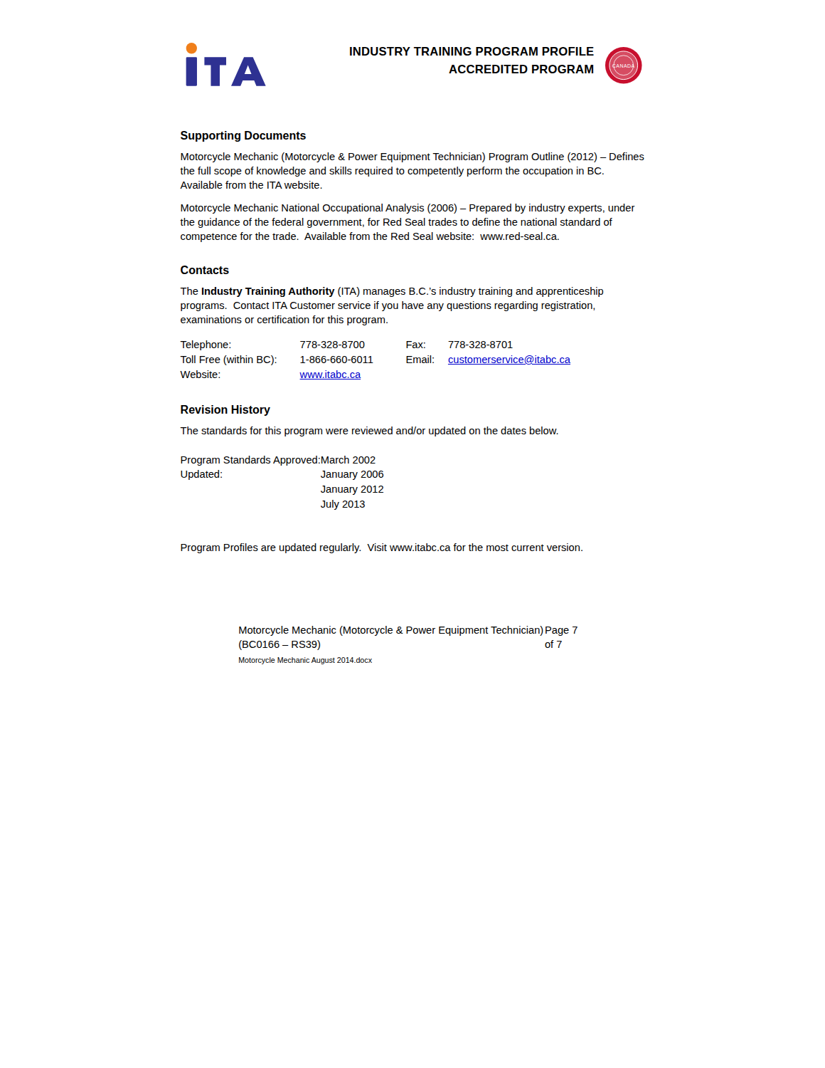INDUSTRY TRAINING PROGRAM PROFILE
ACCREDITED PROGRAM
CANADA
Supporting Documents
Motorcycle Mechanic (Motorcycle & Power Equipment Technician) Program Outline (2012) – Defines the full scope of knowledge and skills required to competently perform the occupation in BC. Available from the ITA website.
Motorcycle Mechanic National Occupational Analysis (2006) – Prepared by industry experts, under the guidance of the federal government, for Red Seal trades to define the national standard of competence for the trade. Available from the Red Seal website: www.red-seal.ca.
Contacts
The Industry Training Authority (ITA) manages B.C.’s industry training and apprenticeship programs. Contact ITA Customer service if you have any questions regarding registration, examinations or certification for this program.
| Telephone: | 778-328-8700 | Fax: | 778-328-8701 |
| Toll Free (within BC): | 1-866-660-6011 | Email: | customerservice@itabc.ca |
| Website: | www.itabc.ca | | |
Revision History
The standards for this program were reviewed and/or updated on the dates below.
| Program Standards Approved: | March 2002 |
| Updated: | January 2006 |
| | January 2012 |
| | July 2013 |
Program Profiles are updated regularly. Visit www.itabc.ca for the most current version.
Motorcycle Mechanic (Motorcycle & Power Equipment Technician) (BC0166 – RS39) Page 7 of 7
Motorcycle Mechanic August 2014.docx